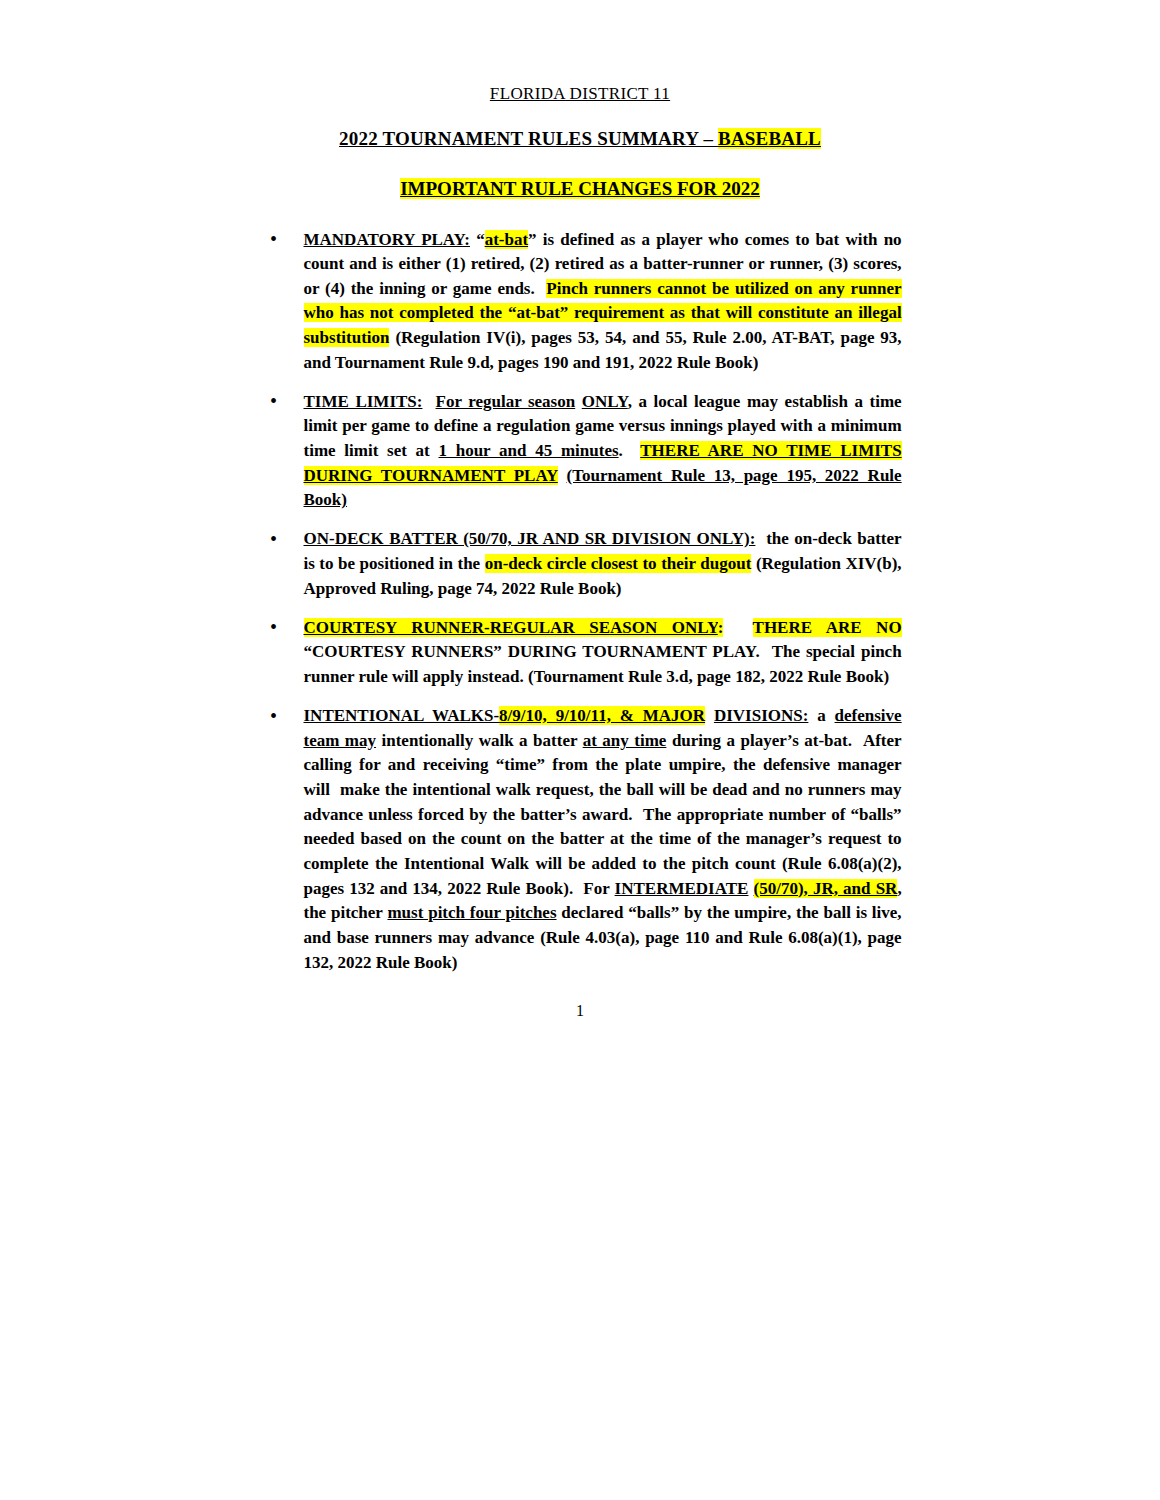FLORIDA DISTRICT 11
2022 TOURNAMENT RULES SUMMARY – BASEBALL
IMPORTANT RULE CHANGES FOR 2022
MANDATORY PLAY: “at-bat” is defined as a player who comes to bat with no count and is either (1) retired, (2) retired as a batter-runner or runner, (3) scores, or (4) the inning or game ends. Pinch runners cannot be utilized on any runner who has not completed the “at-bat” requirement as that will constitute an illegal substitution (Regulation IV(i), pages 53, 54, and 55, Rule 2.00, AT-BAT, page 93, and Tournament Rule 9.d, pages 190 and 191, 2022 Rule Book)
TIME LIMITS: For regular season ONLY, a local league may establish a time limit per game to define a regulation game versus innings played with a minimum time limit set at 1 hour and 45 minutes. THERE ARE NO TIME LIMITS DURING TOURNAMENT PLAY (Tournament Rule 13, page 195, 2022 Rule Book)
ON-DECK BATTER (50/70, JR AND SR DIVISION ONLY): the on-deck batter is to be positioned in the on-deck circle closest to their dugout (Regulation XIV(b), Approved Ruling, page 74, 2022 Rule Book)
COURTESY RUNNER-REGULAR SEASON ONLY: THERE ARE NO “COURTESY RUNNERS” DURING TOURNAMENT PLAY. The special pinch runner rule will apply instead. (Tournament Rule 3.d, page 182, 2022 Rule Book)
INTENTIONAL WALKS-8/9/10, 9/10/11, & MAJOR DIVISIONS: a defensive team may intentionally walk a batter at any time during a player’s at-bat. After calling for and receiving “time” from the plate umpire, the defensive manager will make the intentional walk request, the ball will be dead and no runners may advance unless forced by the batter’s award. The appropriate number of “balls” needed based on the count on the batter at the time of the manager’s request to complete the Intentional Walk will be added to the pitch count (Rule 6.08(a)(2), pages 132 and 134, 2022 Rule Book). For INTERMEDIATE (50/70), JR, and SR, the pitcher must pitch four pitches declared “balls” by the umpire, the ball is live, and base runners may advance (Rule 4.03(a), page 110 and Rule 6.08(a)(1), page 132, 2022 Rule Book)
1